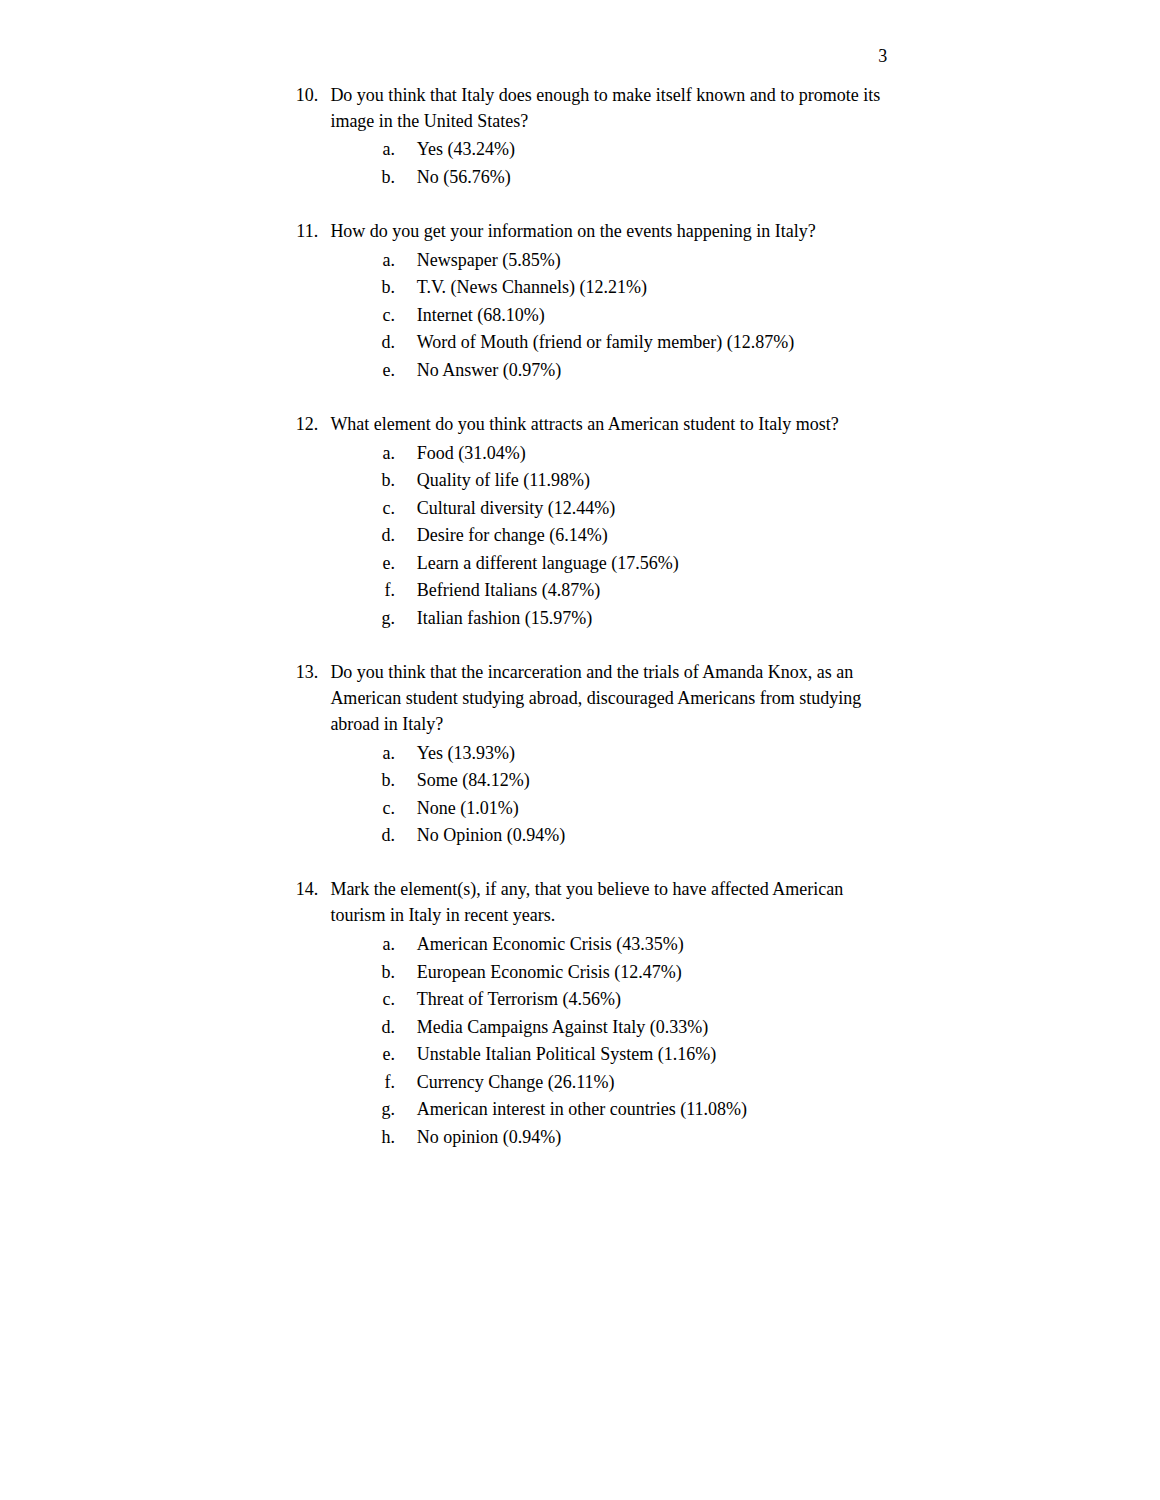3
Do you think that Italy does enough to make itself known and to promote its image in the United States?
Yes (43.24%)
No (56.76%)
How do you get your information on the events happening in Italy?
Newspaper (5.85%)
T.V. (News Channels) (12.21%)
Internet (68.10%)
Word of Mouth (friend or family member) (12.87%)
No Answer (0.97%)
What element do you think attracts an American student to Italy most?
Food (31.04%)
Quality of life (11.98%)
Cultural diversity (12.44%)
Desire for change (6.14%)
Learn a different language (17.56%)
Befriend Italians (4.87%)
Italian fashion (15.97%)
Do you think that the incarceration and the trials of Amanda Knox, as an American student studying abroad, discouraged Americans from studying abroad in Italy?
Yes (13.93%)
Some (84.12%)
None (1.01%)
No Opinion (0.94%)
Mark the element(s), if any, that you believe to have affected American tourism in Italy in recent years.
American Economic Crisis (43.35%)
European Economic Crisis (12.47%)
Threat of Terrorism (4.56%)
Media Campaigns Against Italy (0.33%)
Unstable Italian Political System (1.16%)
Currency Change (26.11%)
American interest in other countries (11.08%)
No opinion (0.94%)